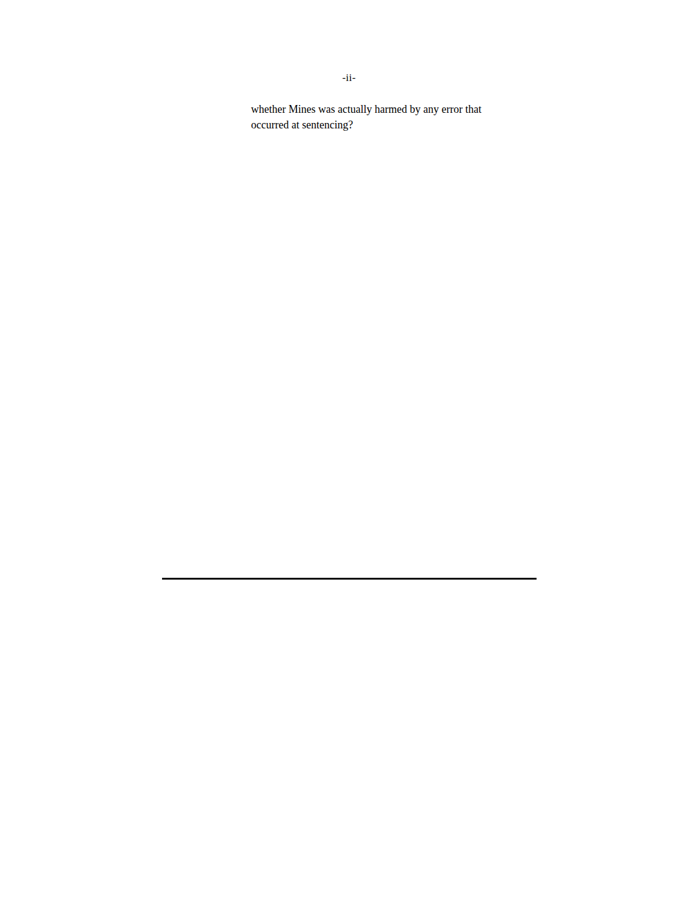-ii-
whether Mines was actually harmed by any error that occurred at sentencing?